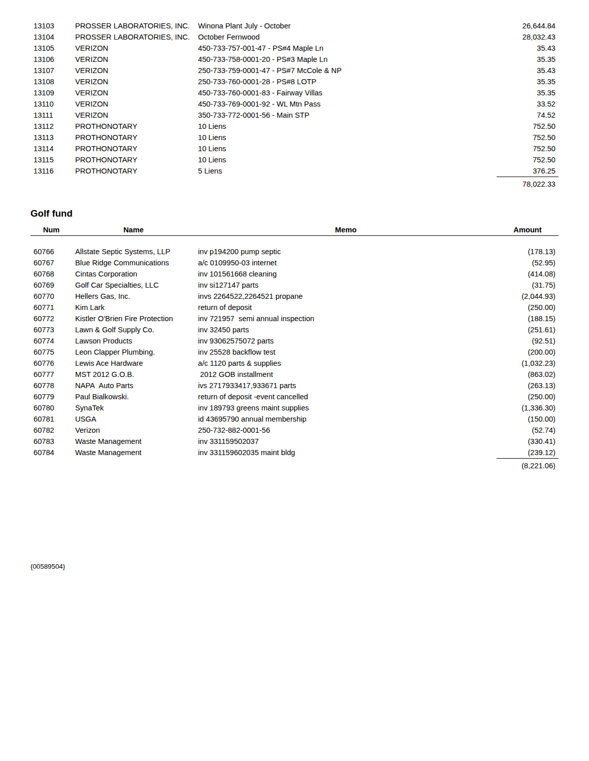| 13103 | PROSSER LABORATORIES, INC. | Winona Plant July - October | 26,644.84 |
| 13104 | PROSSER LABORATORIES, INC. | October Fernwood | 28,032.43 |
| 13105 | VERIZON | 450-733-757-001-47 - PS#4 Maple Ln | 35.43 |
| 13106 | VERIZON | 450-733-758-0001-20 - PS#3 Maple Ln | 35.35 |
| 13107 | VERIZON | 250-733-759-0001-47 - PS#7 McCole & NP | 35.43 |
| 13108 | VERIZON | 250-733-760-0001-28 - PS#8 LOTP | 35.35 |
| 13109 | VERIZON | 450-733-760-0001-83 - Fairway Villas | 35.35 |
| 13110 | VERIZON | 450-733-769-0001-92 - WL Mtn Pass | 33.52 |
| 13111 | VERIZON | 350-733-772-0001-56 - Main STP | 74.52 |
| 13112 | PROTHONOTARY | 10 Liens | 752.50 |
| 13113 | PROTHONOTARY | 10 Liens | 752.50 |
| 13114 | PROTHONOTARY | 10 Liens | 752.50 |
| 13115 | PROTHONOTARY | 10 Liens | 752.50 |
| 13116 | PROTHONOTARY | 5 Liens | 376.25 |
| | | | 78,022.33 |
Golf fund
| Num | Name | Memo | Amount |
| --- | --- | --- | --- |
| 60766 | Allstate Septic Systems, LLP | inv p194200 pump septic | (178.13) |
| 60767 | Blue Ridge Communications | a/c 0109950-03 internet | (52.95) |
| 60768 | Cintas Corporation | inv 101561668 cleaning | (414.08) |
| 60769 | Golf Car Specialties, LLC | inv si127147 parts | (31.75) |
| 60770 | Hellers Gas, Inc. | invs 2264522,2264521 propane | (2,044.93) |
| 60771 | Kim Lark | return of deposit | (250.00) |
| 60772 | Kistler O'Brien Fire Protection | inv 721957 semi annual inspection | (188.15) |
| 60773 | Lawn & Golf Supply Co. | inv 32450 parts | (251.61) |
| 60774 | Lawson Products | inv 93062575072 parts | (92.51) |
| 60775 | Leon Clapper Plumbing. | inv 25528 backflow test | (200.00) |
| 60776 | Lewis Ace Hardware | a/c 1120 parts & supplies | (1,032.23) |
| 60777 | MST 2012 G.O.B. | 2012 GOB installment | (863.02) |
| 60778 | NAPA Auto Parts | ivs 2717933417,933671 parts | (263.13) |
| 60779 | Paul Bialkowski. | return of deposit -event cancelled | (250.00) |
| 60780 | SynaTek | inv 189793 greens maint supplies | (1,336.30) |
| 60781 | USGA | id 43695790 annual membership | (150.00) |
| 60782 | Verizon | 250-732-882-0001-56 | (52.74) |
| 60783 | Waste Management | inv 331159502037 | (330.41) |
| 60784 | Waste Management | inv 331159602035 maint bldg | (239.12) |
| | | | (8,221.06) |
{00589504}